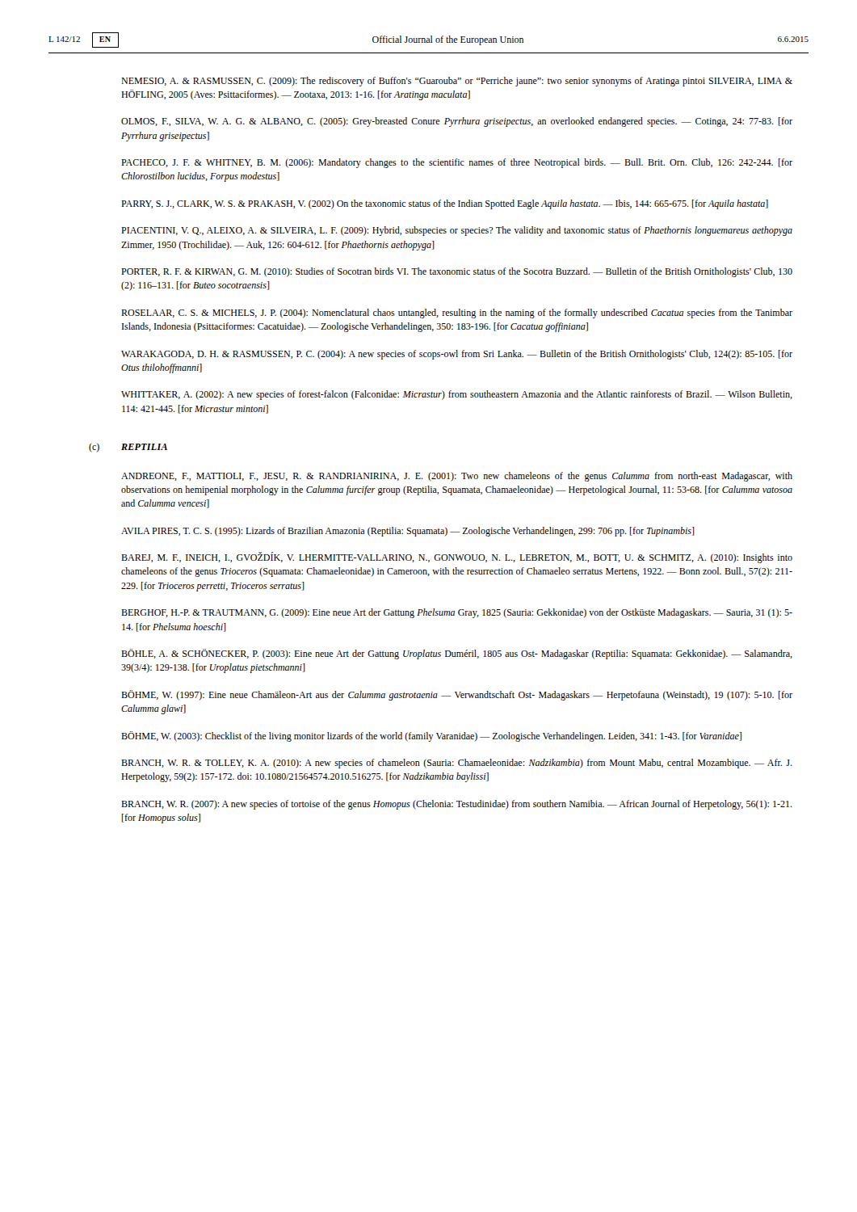L 142/12 EN
Official Journal of the European Union
6.6.2015
NEMESIO, A. & RASMUSSEN, C. (2009): The rediscovery of Buffon's “Guarouba” or “Perriche jaune”: two senior synonyms of Aratinga pintoi SILVEIRA, LIMA & HÖFLING, 2005 (Aves: Psittaciformes). — Zootaxa, 2013: 1-16. [for Aratinga maculata]
OLMOS, F., SILVA, W. A. G. & ALBANO, C. (2005): Grey-breasted Conure Pyrrhura griseipectus, an overlooked endangered species. — Cotinga, 24: 77-83. [for Pyrrhura griseipectus]
PACHECO, J. F. & WHITNEY, B. M. (2006): Mandatory changes to the scientific names of three Neotropical birds. — Bull. Brit. Orn. Club, 126: 242-244. [for Chlorostilbon lucidus, Forpus modestus]
PARRY, S. J., CLARK, W. S. & PRAKASH, V. (2002) On the taxonomic status of the Indian Spotted Eagle Aquila hastata. — Ibis, 144: 665-675. [for Aquila hastata]
PIACENTINI, V. Q., ALEIXO, A. & SILVEIRA, L. F. (2009): Hybrid, subspecies or species? The validity and taxonomic status of Phaethornis longuemareus aethopyga Zimmer, 1950 (Trochilidae). — Auk, 126: 604-612. [for Phaethornis aethopyga]
PORTER, R. F. & KIRWAN, G. M. (2010): Studies of Socotran birds VI. The taxonomic status of the Socotra Buzzard. — Bulletin of the British Ornithologists' Club, 130 (2): 116–131. [for Buteo socotraensis]
ROSELAAR, C. S. & MICHELS, J. P. (2004): Nomenclatural chaos untangled, resulting in the naming of the formally undescribed Cacatua species from the Tanimbar Islands, Indonesia (Psittaciformes: Cacatuidae). — Zoologische Verhandelingen, 350: 183-196. [for Cacatua goffiniana]
WARAKAGODA, D. H. & RASMUSSEN, P. C. (2004): A new species of scops-owl from Sri Lanka. — Bulletin of the British Ornithologists' Club, 124(2): 85-105. [for Otus thilohoffmanni]
WHITTAKER, A. (2002): A new species of forest-falcon (Falconidae: Micrastur) from southeastern Amazonia and the Atlantic rainforests of Brazil. — Wilson Bulletin, 114: 421-445. [for Micrastur mintoni]
(c) REPTILIA
ANDREONE, F., MATTIOLI, F., JESU, R. & RANDRIANIRINA, J. E. (2001): Two new chameleons of the genus Calumma from north-east Madagascar, with observations on hemipenial morphology in the Calumma furcifer group (Reptilia, Squamata, Chamaeleonidae) — Herpetological Journal, 11: 53-68. [for Calumma vatosoa and Calumma vencesi]
AVILA PIRES, T. C. S. (1995): Lizards of Brazilian Amazonia (Reptilia: Squamata) — Zoologische Verhandelingen, 299: 706 pp. [for Tupinambis]
BAREJ, M. F., INEICH, I., GVOŽDÍK, V. LHERMITTE-VALLARINO, N., GONWOUO, N. L., LEBRETON, M., BOTT, U. & SCHMITZ, A. (2010): Insights into chameleons of the genus Trioceros (Squamata: Chamaeleonidae) in Cameroon, with the resurrection of Chamaeleo serratus Mertens, 1922. — Bonn zool. Bull., 57(2): 211-229. [for Trioceros perretti, Trioceros serratus]
BERGHOF, H.-P. & TRAUTMANN, G. (2009): Eine neue Art der Gattung Phelsuma Gray, 1825 (Sauria: Gekkonidae) von der Ostküste Madagaskars. — Sauria, 31 (1): 5-14. [for Phelsuma hoeschi]
BÖHLE, A. & SCHÖNECKER, P. (2003): Eine neue Art der Gattung Uroplatus Duméril, 1805 aus Ost- Madagaskar (Reptilia: Squamata: Gekkonidae). — Salamandra, 39(3/4): 129-138. [for Uroplatus pietschmanni]
BÖHME, W. (1997): Eine neue Chamäleon-Art aus der Calumma gastrotaenia — Verwandtschaft Ost- Madagaskars — Herpetofauna (Weinstadt), 19 (107): 5-10. [for Calumma glawi]
BÖHME, W. (2003): Checklist of the living monitor lizards of the world (family Varanidae) — Zoologische Verhandelingen. Leiden, 341: 1-43. [for Varanidae]
BRANCH, W. R. & TOLLEY, K. A. (2010): A new species of chameleon (Sauria: Chamaeleonidae: Nadzikambia) from Mount Mabu, central Mozambique. — Afr. J. Herpetology, 59(2): 157-172. doi: 10.1080/21564574.2010.516275. [for Nadzikambia baylissi]
BRANCH, W. R. (2007): A new species of tortoise of the genus Homopus (Chelonia: Testudinidae) from southern Namibia. — African Journal of Herpetology, 56(1): 1-21. [for Homopus solus]